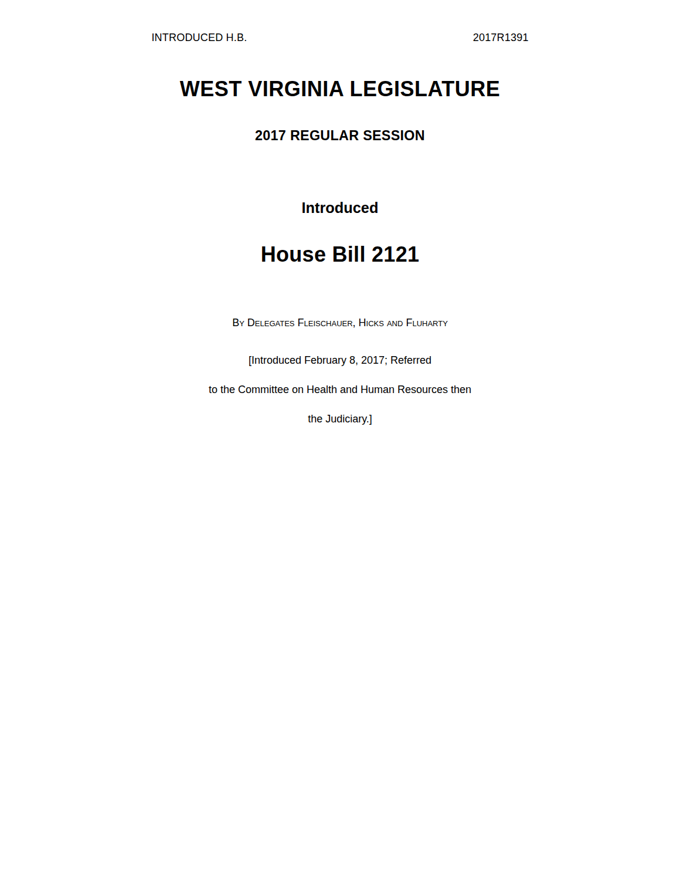INTRODUCED H.B.
2017R1391
WEST VIRGINIA LEGISLATURE
2017 REGULAR SESSION
Introduced
House Bill 2121
By Delegates Fleischauer, Hicks and Fluharty
[Introduced February 8, 2017; Referred
to the Committee on Health and Human Resources then
the Judiciary.]